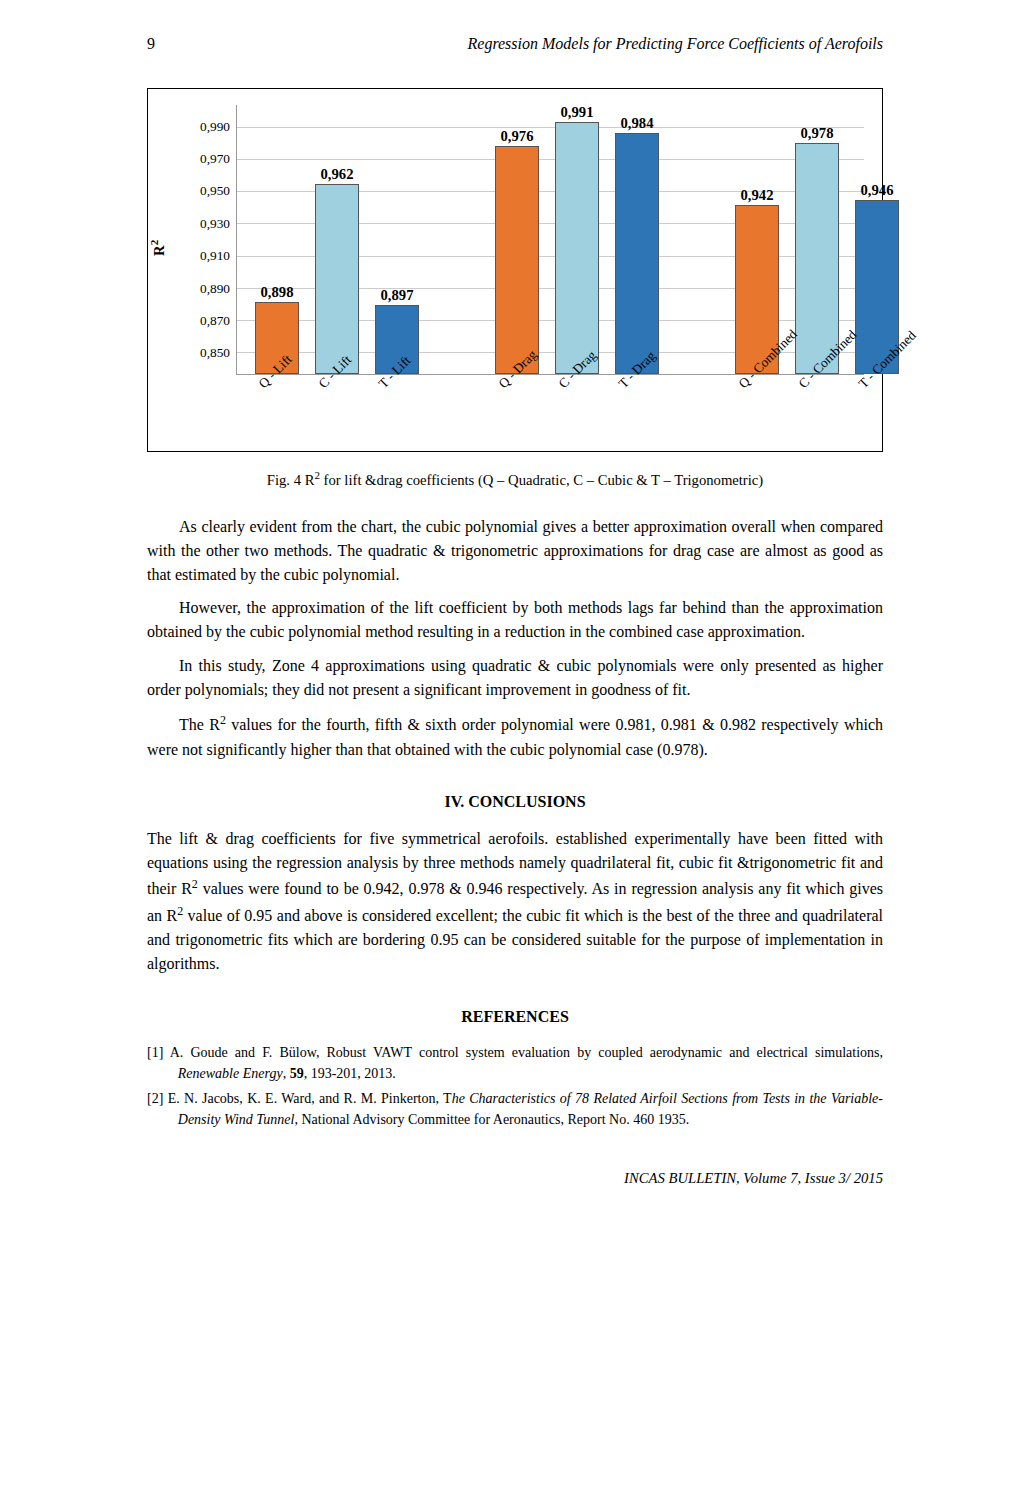9 Regression Models for Predicting Force Coefficients of Aerofoils
R2
0,990 0,970 0,950 0,930 0,910 0,890 0,870 0,850
0,898
0,962
0,897
0,976
0,991
0,984
0,942
0,978
0,946
Q - Lift C - Lift T - Lift Q - Drag C - Drag T - Drag Q - Combined C - Combined T - Combined
Fig. 4 R2 for lift &drag coefficients (Q – Quadratic, C – Cubic & T – Trigonometric)
As clearly evident from the chart, the cubic polynomial gives a better approximation overall when compared with the other two methods. The quadratic & trigonometric approximations for drag case are almost as good as that estimated by the cubic polynomial.
However, the approximation of the lift coefficient by both methods lags far behind than the approximation obtained by the cubic polynomial method resulting in a reduction in the combined case approximation.
In this study, Zone 4 approximations using quadratic & cubic polynomials were only presented as higher order polynomials; they did not present a significant improvement in goodness of fit.
The R2 values for the fourth, fifth & sixth order polynomial were 0.981, 0.981 & 0.982 respectively which were not significantly higher than that obtained with the cubic polynomial case (0.978).
IV. CONCLUSIONS
The lift & drag coefficients for five symmetrical aerofoils. established experimentally have been fitted with equations using the regression analysis by three methods namely quadrilateral fit, cubic fit &trigonometric fit and their R2 values were found to be 0.942, 0.978 & 0.946 respectively. As in regression analysis any fit which gives an R2 value of 0.95 and above is considered excellent; the cubic fit which is the best of the three and quadrilateral and trigonometric fits which are bordering 0.95 can be considered suitable for the purpose of implementation in algorithms.
REFERENCES
[1] A. Goude and F. Bülow, Robust VAWT control system evaluation by coupled aerodynamic and electrical simulations, Renewable Energy, 59, 193-201, 2013.
[2] E. N. Jacobs, K. E. Ward, and R. M. Pinkerton, The Characteristics of 78 Related Airfoil Sections from Tests in the Variable-Density Wind Tunnel, National Advisory Committee for Aeronautics, Report No. 460 1935.
INCAS BULLETIN, Volume 7, Issue 3/ 2015